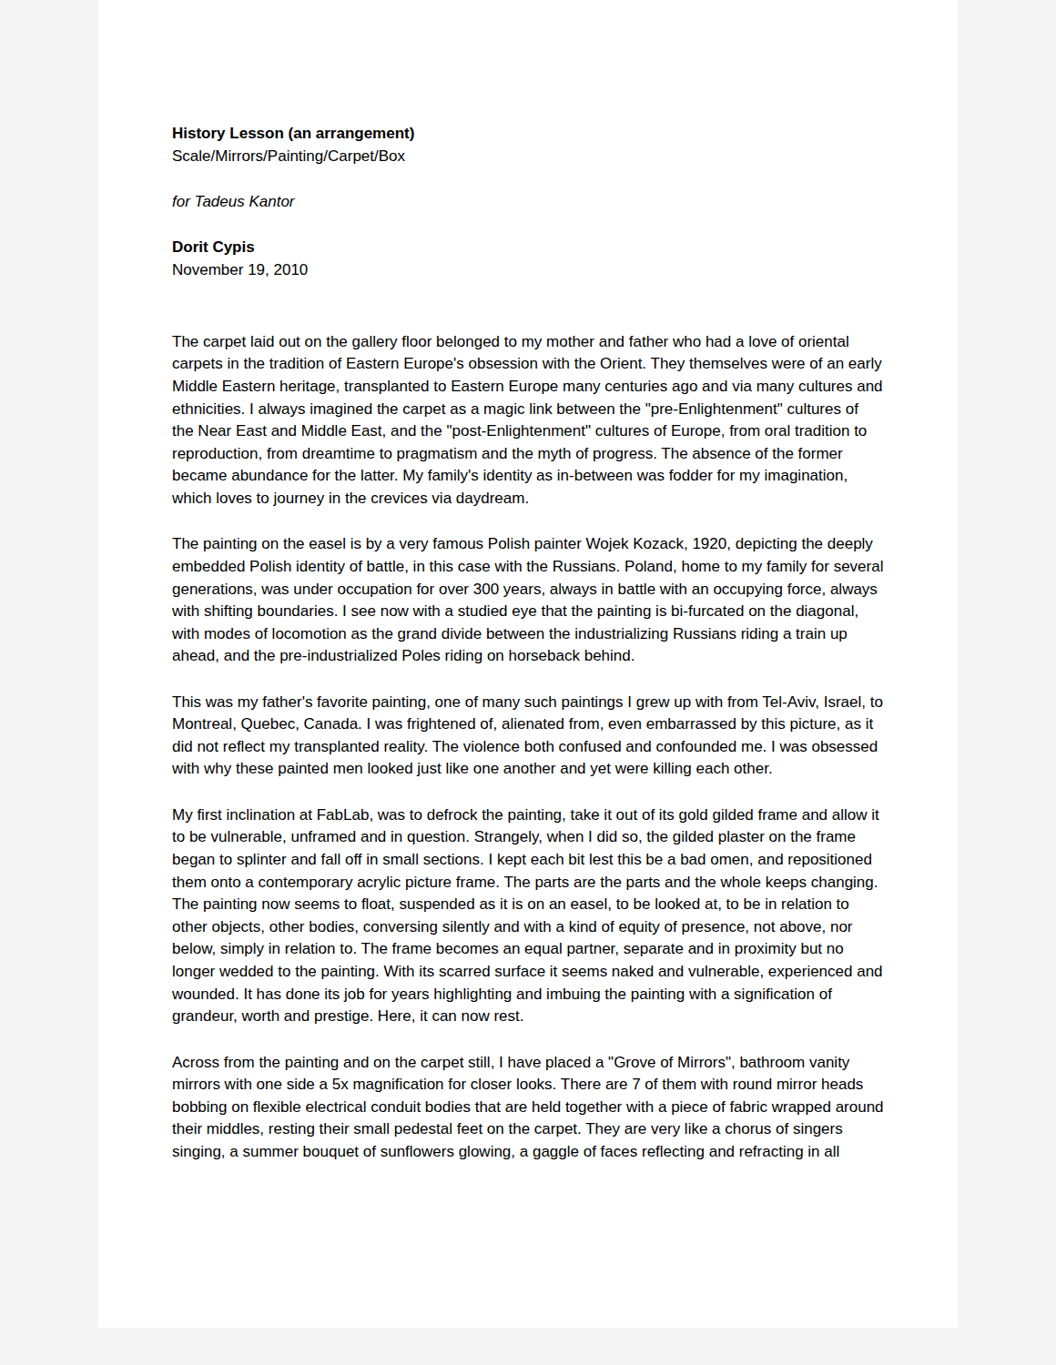History Lesson (an arrangement)
Scale/Mirrors/Painting/Carpet/Box
for Tadeus Kantor
Dorit Cypis
November 19, 2010
The carpet laid out on the gallery floor belonged to my mother and father who had a love of oriental carpets in the tradition of Eastern Europe's obsession with the Orient. They themselves were of an early Middle Eastern heritage, transplanted to Eastern Europe many centuries ago and via many cultures and ethnicities. I always imagined the carpet as a magic link between the "pre-Enlightenment" cultures of the Near East and Middle East, and the "post-Enlightenment" cultures of Europe, from oral tradition to reproduction, from dreamtime to pragmatism and the myth of progress. The absence of the former became abundance for the latter. My family's identity as in-between was fodder for my imagination, which loves to journey in the crevices via daydream.
The painting on the easel is by a very famous Polish painter Wojek Kozack, 1920, depicting the deeply embedded Polish identity of battle, in this case with the Russians. Poland, home to my family for several generations, was under occupation for over 300 years, always in battle with an occupying force, always with shifting boundaries. I see now with a studied eye that the painting is bi-furcated on the diagonal, with modes of locomotion as the grand divide between the industrializing Russians riding a train up ahead, and the pre-industrialized Poles riding on horseback behind.
This was my father's favorite painting, one of many such paintings I grew up with from Tel-Aviv, Israel, to Montreal, Quebec, Canada. I was frightened of, alienated from, even embarrassed by this picture, as it did not reflect my transplanted reality. The violence both confused and confounded me. I was obsessed with why these painted men looked just like one another and yet were killing each other.
My first inclination at FabLab, was to defrock the painting, take it out of its gold gilded frame and allow it to be vulnerable, unframed and in question. Strangely, when I did so, the gilded plaster on the frame began to splinter and fall off in small sections. I kept each bit lest this be a bad omen, and repositioned them onto a contemporary acrylic picture frame. The parts are the parts and the whole keeps changing. The painting now seems to float, suspended as it is on an easel, to be looked at, to be in relation to other objects, other bodies, conversing silently and with a kind of equity of presence, not above, nor below, simply in relation to. The frame becomes an equal partner, separate and in proximity but no longer wedded to the painting. With its scarred surface it seems naked and vulnerable, experienced and wounded. It has done its job for years highlighting and imbuing the painting with a signification of grandeur, worth and prestige. Here, it can now rest.
Across from the painting and on the carpet still, I have placed a "Grove of Mirrors", bathroom vanity mirrors with one side a 5x magnification for closer looks. There are 7 of them with round mirror heads bobbing on flexible electrical conduit bodies that are held together with a piece of fabric wrapped around their middles, resting their small pedestal feet on the carpet. They are very like a chorus of singers singing, a summer bouquet of sunflowers glowing, a gaggle of faces reflecting and refracting in all